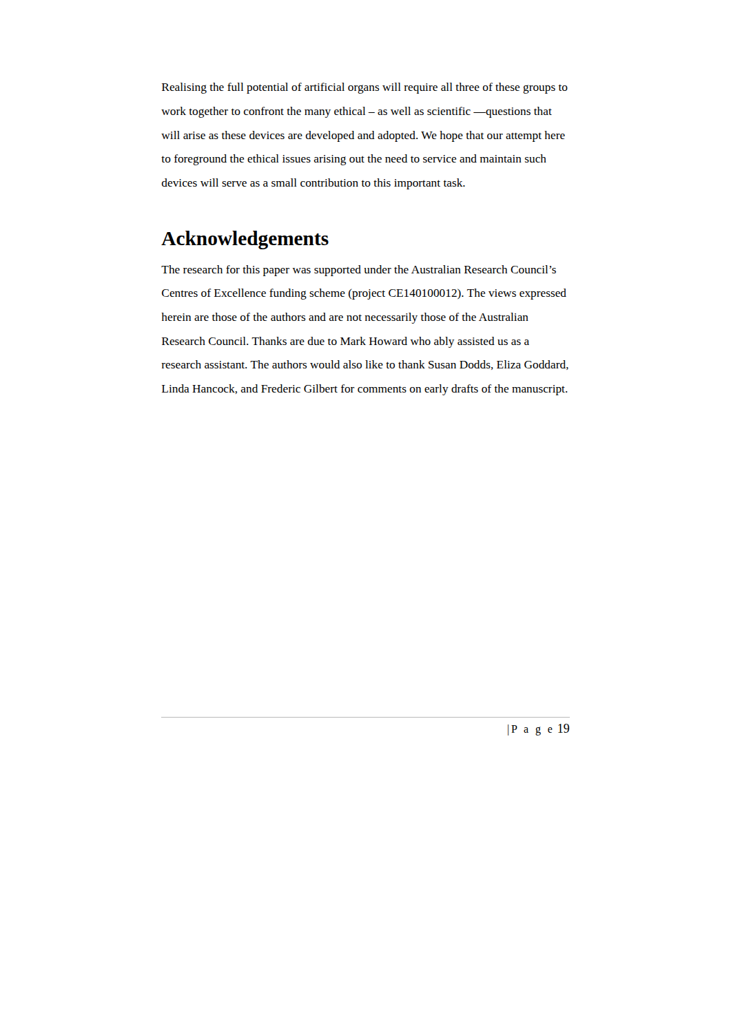Realising the full potential of artificial organs will require all three of these groups to work together to confront the many ethical – as well as scientific —questions that will arise as these devices are developed and adopted. We hope that our attempt here to foreground the ethical issues arising out the need to service and maintain such devices will serve as a small contribution to this important task.
Acknowledgements
The research for this paper was supported under the Australian Research Council’s Centres of Excellence funding scheme (project CE140100012). The views expressed herein are those of the authors and are not necessarily those of the Australian Research Council. Thanks are due to Mark Howard who ably assisted us as a research assistant. The authors would also like to thank Susan Dodds, Eliza Goddard, Linda Hancock, and Frederic Gilbert for comments on early drafts of the manuscript.
|P a g e 19